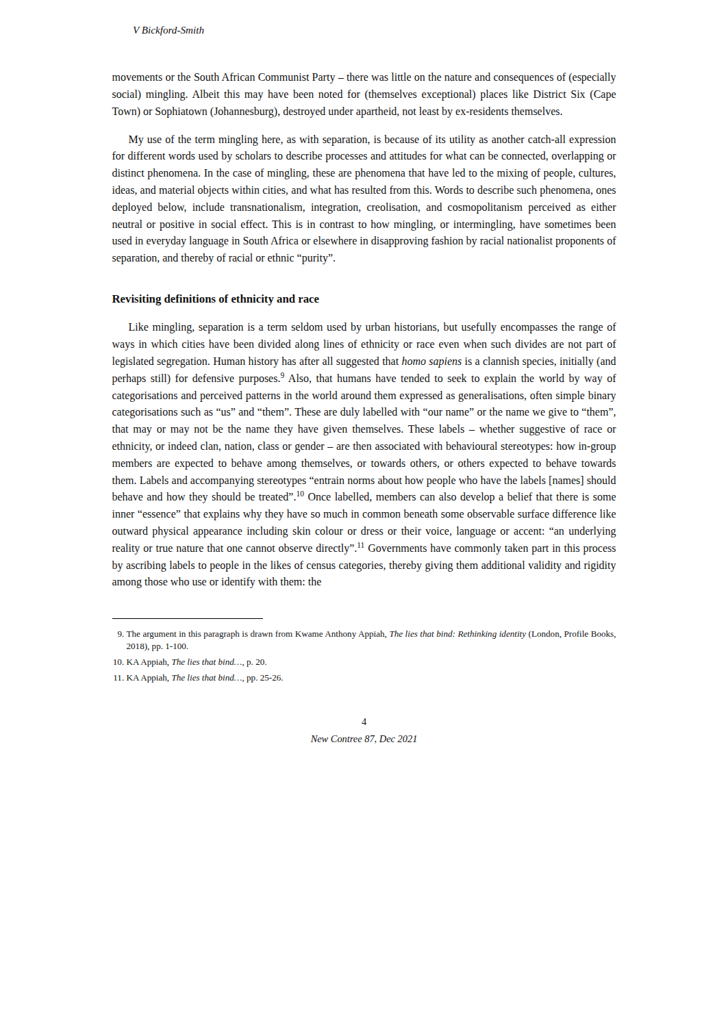V Bickford-Smith
movements or the South African Communist Party – there was little on the nature and consequences of (especially social) mingling. Albeit this may have been noted for (themselves exceptional) places like District Six (Cape Town) or Sophiatown (Johannesburg), destroyed under apartheid, not least by ex-residents themselves.
My use of the term mingling here, as with separation, is because of its utility as another catch-all expression for different words used by scholars to describe processes and attitudes for what can be connected, overlapping or distinct phenomena. In the case of mingling, these are phenomena that have led to the mixing of people, cultures, ideas, and material objects within cities, and what has resulted from this. Words to describe such phenomena, ones deployed below, include transnationalism, integration, creolisation, and cosmopolitanism perceived as either neutral or positive in social effect. This is in contrast to how mingling, or intermingling, have sometimes been used in everyday language in South Africa or elsewhere in disapproving fashion by racial nationalist proponents of separation, and thereby of racial or ethnic “purity”.
Revisiting definitions of ethnicity and race
Like mingling, separation is a term seldom used by urban historians, but usefully encompasses the range of ways in which cities have been divided along lines of ethnicity or race even when such divides are not part of legislated segregation. Human history has after all suggested that homo sapiens is a clannish species, initially (and perhaps still) for defensive purposes.9 Also, that humans have tended to seek to explain the world by way of categorisations and perceived patterns in the world around them expressed as generalisations, often simple binary categorisations such as “us” and “them”. These are duly labelled with “our name” or the name we give to “them”, that may or may not be the name they have given themselves. These labels – whether suggestive of race or ethnicity, or indeed clan, nation, class or gender – are then associated with behavioural stereotypes: how in-group members are expected to behave among themselves, or towards others, or others expected to behave towards them. Labels and accompanying stereotypes “entrain norms about how people who have the labels [names] should behave and how they should be treated”.10 Once labelled, members can also develop a belief that there is some inner “essence” that explains why they have so much in common beneath some observable surface difference like outward physical appearance including skin colour or dress or their voice, language or accent: “an underlying reality or true nature that one cannot observe directly”.11 Governments have commonly taken part in this process by ascribing labels to people in the likes of census categories, thereby giving them additional validity and rigidity among those who use or identify with them: the
The argument in this paragraph is drawn from Kwame Anthony Appiah, The lies that bind: Rethinking identity (London, Profile Books, 2018), pp. 1-100.
KA Appiah, The lies that bind…, p. 20.
KA Appiah, The lies that bind…, pp. 25-26.
4 New Contree 87, Dec 2021